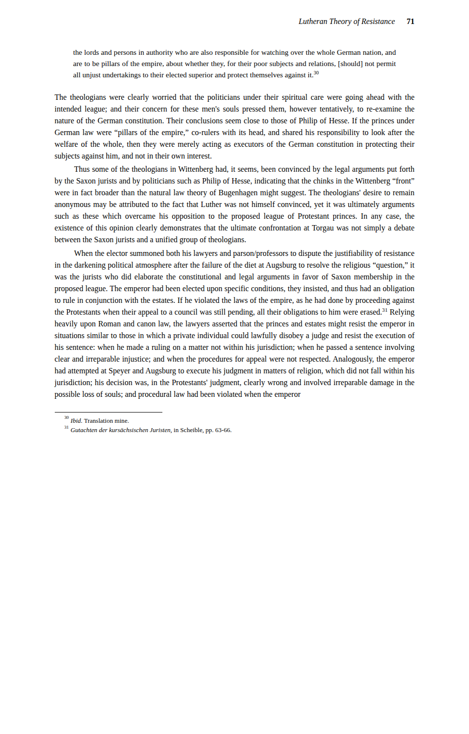Lutheran Theory of Resistance71
the lords and persons in authority who are also responsible for watching over the whole German nation, and are to be pillars of the empire, about whether they, for their poor subjects and relations, [should] not permit all unjust undertakings to their elected superior and protect themselves against it.30
The theologians were clearly worried that the politicians under their spiritual care were going ahead with the intended league; and their concern for these men's souls pressed them, however tentatively, to re-examine the nature of the German constitution. Their conclusions seem close to those of Philip of Hesse. If the princes under German law were “pillars of the empire,” co-rulers with its head, and shared his responsibility to look after the welfare of the whole, then they were merely acting as executors of the German constitution in protecting their subjects against him, and not in their own interest.
Thus some of the theologians in Wittenberg had, it seems, been convinced by the legal arguments put forth by the Saxon jurists and by politicians such as Philip of Hesse, indicating that the chinks in the Wittenberg “front” were in fact broader than the natural law theory of Bugenhagen might suggest. The theologians' desire to remain anonymous may be attributed to the fact that Luther was not himself convinced, yet it was ultimately arguments such as these which overcame his opposition to the proposed league of Protestant princes. In any case, the existence of this opinion clearly demonstrates that the ultimate confrontation at Torgau was not simply a debate between the Saxon jurists and a unified group of theologians.
When the elector summoned both his lawyers and parson/professors to dispute the justifiability of resistance in the darkening political atmosphere after the failure of the diet at Augsburg to resolve the religious “question,” it was the jurists who did elaborate the constitutional and legal arguments in favor of Saxon membership in the proposed league. The emperor had been elected upon specific conditions, they insisted, and thus had an obligation to rule in conjunction with the estates. If he violated the laws of the empire, as he had done by proceeding against the Protestants when their appeal to a council was still pending, all their obligations to him were erased.31 Relying heavily upon Roman and canon law, the lawyers asserted that the princes and estates might resist the emperor in situations similar to those in which a private individual could lawfully disobey a judge and resist the execution of his sentence: when he made a ruling on a matter not within his jurisdiction; when he passed a sentence involving clear and irreparable injustice; and when the procedures for appeal were not respected. Analogously, the emperor had attempted at Speyer and Augsburg to execute his judgment in matters of religion, which did not fall within his jurisdiction; his decision was, in the Protestants' judgment, clearly wrong and involved irreparable damage in the possible loss of souls; and procedural law had been violated when the emperor
30Ibid. Translation mine.
31Gutachten der kursächsischen Juristen, in Scheible, pp. 63-66.